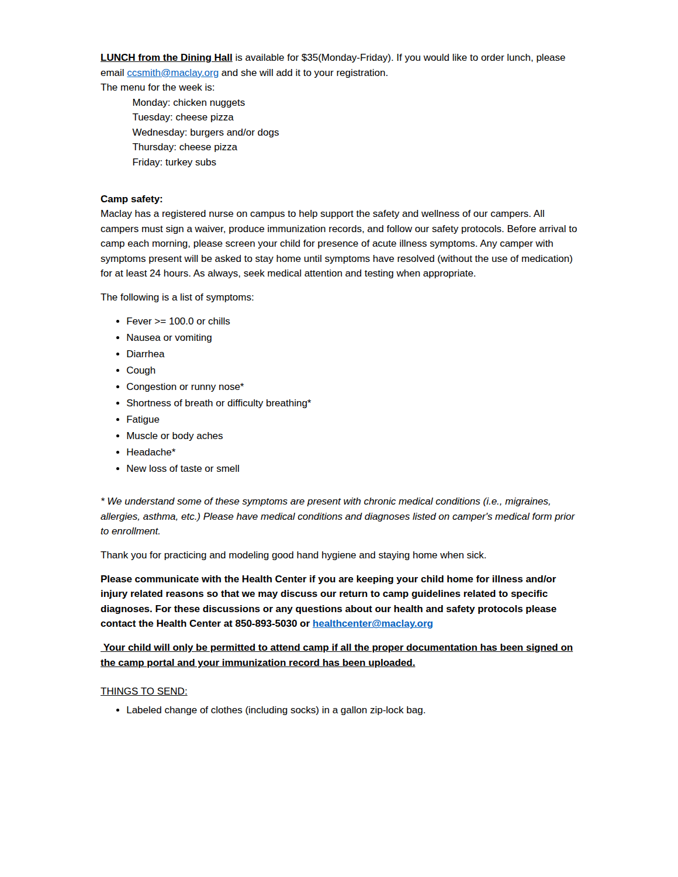LUNCH from the Dining Hall is available for $35(Monday-Friday). If you would like to order lunch, please email ccsmith@maclay.org and she will add it to your registration.
The menu for the week is:
Monday: chicken nuggets
Tuesday: cheese pizza
Wednesday: burgers and/or dogs
Thursday: cheese pizza
Friday: turkey subs
Camp safety:
Maclay has a registered nurse on campus to help support the safety and wellness of our campers. All campers must sign a waiver, produce immunization records, and follow our safety protocols. Before arrival to camp each morning, please screen your child for presence of acute illness symptoms. Any camper with symptoms present will be asked to stay home until symptoms have resolved (without the use of medication) for at least 24 hours. As always, seek medical attention and testing when appropriate.
The following is a list of symptoms:
Fever >= 100.0 or chills
Nausea or vomiting
Diarrhea
Cough
Congestion or runny nose*
Shortness of breath or difficulty breathing*
Fatigue
Muscle or body aches
Headache*
New loss of taste or smell
* We understand some of these symptoms are present with chronic medical conditions (i.e., migraines, allergies, asthma, etc.) Please have medical conditions and diagnoses listed on camper's medical form prior to enrollment.
Thank you for practicing and modeling good hand hygiene and staying home when sick.
Please communicate with the Health Center if you are keeping your child home for illness and/or injury related reasons so that we may discuss our return to camp guidelines related to specific diagnoses. For these discussions or any questions about our health and safety protocols please contact the Health Center at 850-893-5030 or healthcenter@maclay.org
Your child will only be permitted to attend camp if all the proper documentation has been signed on the camp portal and your immunization record has been uploaded.
THINGS TO SEND:
Labeled change of clothes (including socks) in a gallon zip-lock bag.